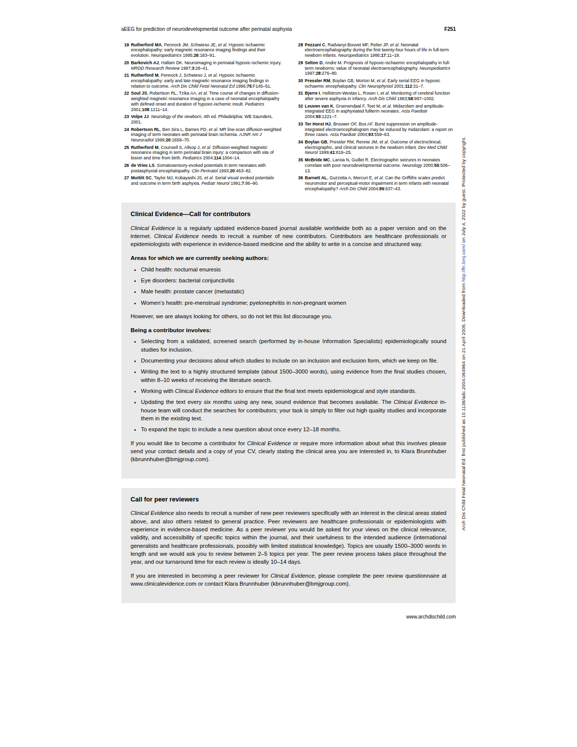Arch Dis Child Fetal Neonatal Ed: first published as 10.1136/adc.2004.064964 on 21 April 2005. Downloaded from http://fn.bmj.com/ on July 4, 2022 by guest. Protected by copyright.
aEEG for prediction of neurodevelopmental outcome after perinatal asphyxia
F251
Rutherford MA, Pennock JM, Schwieso JE, et al. Hypoxic ischaemic encephalopathy: early magnetic resonance imaging findings and their evolution. Neuropediatrics 1995;26:183–91.
Barkovich AJ, Hallam DK. Neuroimaging in perinatal hypoxic-ischemic injury. MRDD Research Review 1997;3:28–41.
Rutherford M, Pennock J, Schwieso J, et al. Hypoxic ischaemic encephalopathy: early and late magnetic resonance imaging findings in relation to outcome. Arch Dis Child Fetal Neonatal Ed 1996;75:F145–51.
Soul JS, Robertson RL, Tzika AA, et al. Time course of changes in diffusion-weighted magnetic resonance imaging in a case of neonatal encephalopathy with defined onset and duration of hypoxic-ischemic insult. Pediatrics 2001;108:1211–14.
Volpe JJ. Neurology of the newborn, 4th ed. Philadelphia: WB Saunders, 2001.
Robertson RL, Ben Sira L, Barnes PD, et al. MR line-scan diffusion-weighted imaging of term neonates with perinatal brain ischemia. AJNR Am J Neuroradiol 1999;20:1658–70.
Rutherford M, Counsell S, Allsop J, et al. Diffusion-weighted magnetic resonance imaging in term perinatal brain injury: a comparison with site of lesion and time from birth. Pediatrics 2004;114:1004–14.
de Vries LS. Somatosensory-evoked potentials in term neonates with postasphyxial encephalopathy. Clin Perinatol 1993;20:463–82.
Muttitt SC, Taylor MJ, Kobayashi JS, et al. Serial visual evoked potentials and outcome in term birth asphyxia. Pediatr Neurol 1991;7:86–90.
Pezzani C, Radvanyi-Bouvet MF, Relier JP, et al. Neonatal electroencephalography during the first twenty-four hours of life in full-term newborn infants. Neuropediatrics 1986;17:11–18.
Selton D, Andre M. Prognosis of hypoxic-ischaemic encephalopathy in full-term newborns: value of neonatal electroencephalography. Neuropediatrics 1997;28:276–80.
Pressler RM, Boylan GB, Morton M, et al. Early serial EEG in hypoxic ischaemic encephalopathy. Clin Neurophysiol 2001;112:31–7.
Bjerre I, Hellstrom-Westas L, Rosen I, et al. Monitoring of cerebral function after severe asphyxia in infancy. Arch Dis Child 1983;58:997–1002.
Leuven van K, Groenendaal F, Toet M, et al. Midazolam and amplitude-integrated EEG in asphyxiated fullterm neonates. Acta Paediatr 2004;93:1221–7.
Ter Horst HJ, Brouwer OF, Bos AF. Burst suppression on amplitude-integrated electroencephalogram may be induced by midazolam: a report on three cases. Acta Paediatr 2004;93:559–63.
Boylan GB, Pressler RM, Rennie JM, et al. Outcome of electroclinical, electrographic, and clinical seizures in the newborn infant. Dev Med Child Neurol 1999;41:819–25.
McBride MC, Laroia N, Guillet R. Electrographic seizures in neonates correlate with poor neurodevelopmental outcome. Neurology 2000;55:506–13.
Barnett AL, Guzzetta A, Mercuri E, et al. Can the Griffiths scales predict neuromotor and perceptual-motor impairment in term infants with neonatal encephalopathy? Arch Dis Child 2004;89:637–43.
Clinical Evidence—Call for contributors
Clinical Evidence is a regularly updated evidence-based journal available worldwide both as a paper version and on the internet. Clinical Evidence needs to recruit a number of new contributors. Contributors are healthcare professionals or epidemiologists with experience in evidence-based medicine and the ability to write in a concise and structured way.
Areas for which we are currently seeking authors:
Child health: nocturnal enuresis
Eye disorders: bacterial conjunctivitis
Male health: prostate cancer (metastatic)
Women’s health: pre-menstrual syndrome; pyelonephritis in non-pregnant women
However, we are always looking for others, so do not let this list discourage you.
Being a contributor involves:
Selecting from a validated, screened search (performed by in-house Information Specialists) epidemiologically sound studies for inclusion.
Documenting your decisions about which studies to include on an inclusion and exclusion form, which we keep on file.
Writing the text to a highly structured template (about 1500–3000 words), using evidence from the final studies chosen, within 8–10 weeks of receiving the literature search.
Working with Clinical Evidence editors to ensure that the final text meets epidemiological and style standards.
Updating the text every six months using any new, sound evidence that becomes available. The Clinical Evidence in-house team will conduct the searches for contributors; your task is simply to filter out high quality studies and incorporate them in the existing text.
To expand the topic to include a new question about once every 12–18 months.
If you would like to become a contributor for Clinical Evidence or require more information about what this involves please send your contact details and a copy of your CV, clearly stating the clinical area you are interested in, to Klara Brunnhuber (kbrunnhuber@bmjgroup.com).
Call for peer reviewers
Clinical Evidence also needs to recruit a number of new peer reviewers specifically with an interest in the clinical areas stated above, and also others related to general practice. Peer reviewers are healthcare professionals or epidemiologists with experience in evidence-based medicine. As a peer reviewer you would be asked for your views on the clinical relevance, validity, and accessibility of specific topics within the journal, and their usefulness to the intended audience (international generalists and healthcare professionals, possibly with limited statistical knowledge). Topics are usually 1500–3000 words in length and we would ask you to review between 2–5 topics per year. The peer review process takes place throughout the year, and our turnaround time for each review is ideally 10–14 days.
If you are interested in becoming a peer reviewer for Clinical Evidence, please complete the peer review questionnaire at www.clinicalevidence.com or contact Klara Brunnhuber (kbrunnhuber@bmjgroup.com).
www.archdischild.com